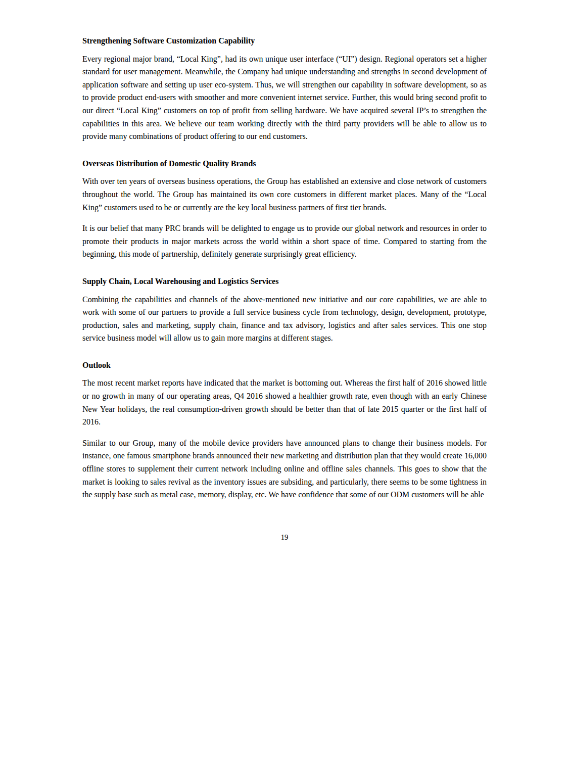Strengthening Software Customization Capability
Every regional major brand, “Local King”, had its own unique user interface (“UI”) design. Regional operators set a higher standard for user management. Meanwhile, the Company had unique understanding and strengths in second development of application software and setting up user eco-system. Thus, we will strengthen our capability in software development, so as to provide product end-users with smoother and more convenient internet service. Further, this would bring second profit to our direct “Local King” customers on top of profit from selling hardware. We have acquired several IP’s to strengthen the capabilities in this area. We believe our team working directly with the third party providers will be able to allow us to provide many combinations of product offering to our end customers.
Overseas Distribution of Domestic Quality Brands
With over ten years of overseas business operations, the Group has established an extensive and close network of customers throughout the world. The Group has maintained its own core customers in different market places. Many of the “Local King” customers used to be or currently are the key local business partners of first tier brands.
It is our belief that many PRC brands will be delighted to engage us to provide our global network and resources in order to promote their products in major markets across the world within a short space of time. Compared to starting from the beginning, this mode of partnership, definitely generate surprisingly great efficiency.
Supply Chain, Local Warehousing and Logistics Services
Combining the capabilities and channels of the above-mentioned new initiative and our core capabilities, we are able to work with some of our partners to provide a full service business cycle from technology, design, development, prototype, production, sales and marketing, supply chain, finance and tax advisory, logistics and after sales services. This one stop service business model will allow us to gain more margins at different stages.
Outlook
The most recent market reports have indicated that the market is bottoming out. Whereas the first half of 2016 showed little or no growth in many of our operating areas, Q4 2016 showed a healthier growth rate, even though with an early Chinese New Year holidays, the real consumption-driven growth should be better than that of late 2015 quarter or the first half of 2016.
Similar to our Group, many of the mobile device providers have announced plans to change their business models. For instance, one famous smartphone brands announced their new marketing and distribution plan that they would create 16,000 offline stores to supplement their current network including online and offline sales channels. This goes to show that the market is looking to sales revival as the inventory issues are subsiding, and particularly, there seems to be some tightness in the supply base such as metal case, memory, display, etc. We have confidence that some of our ODM customers will be able
19